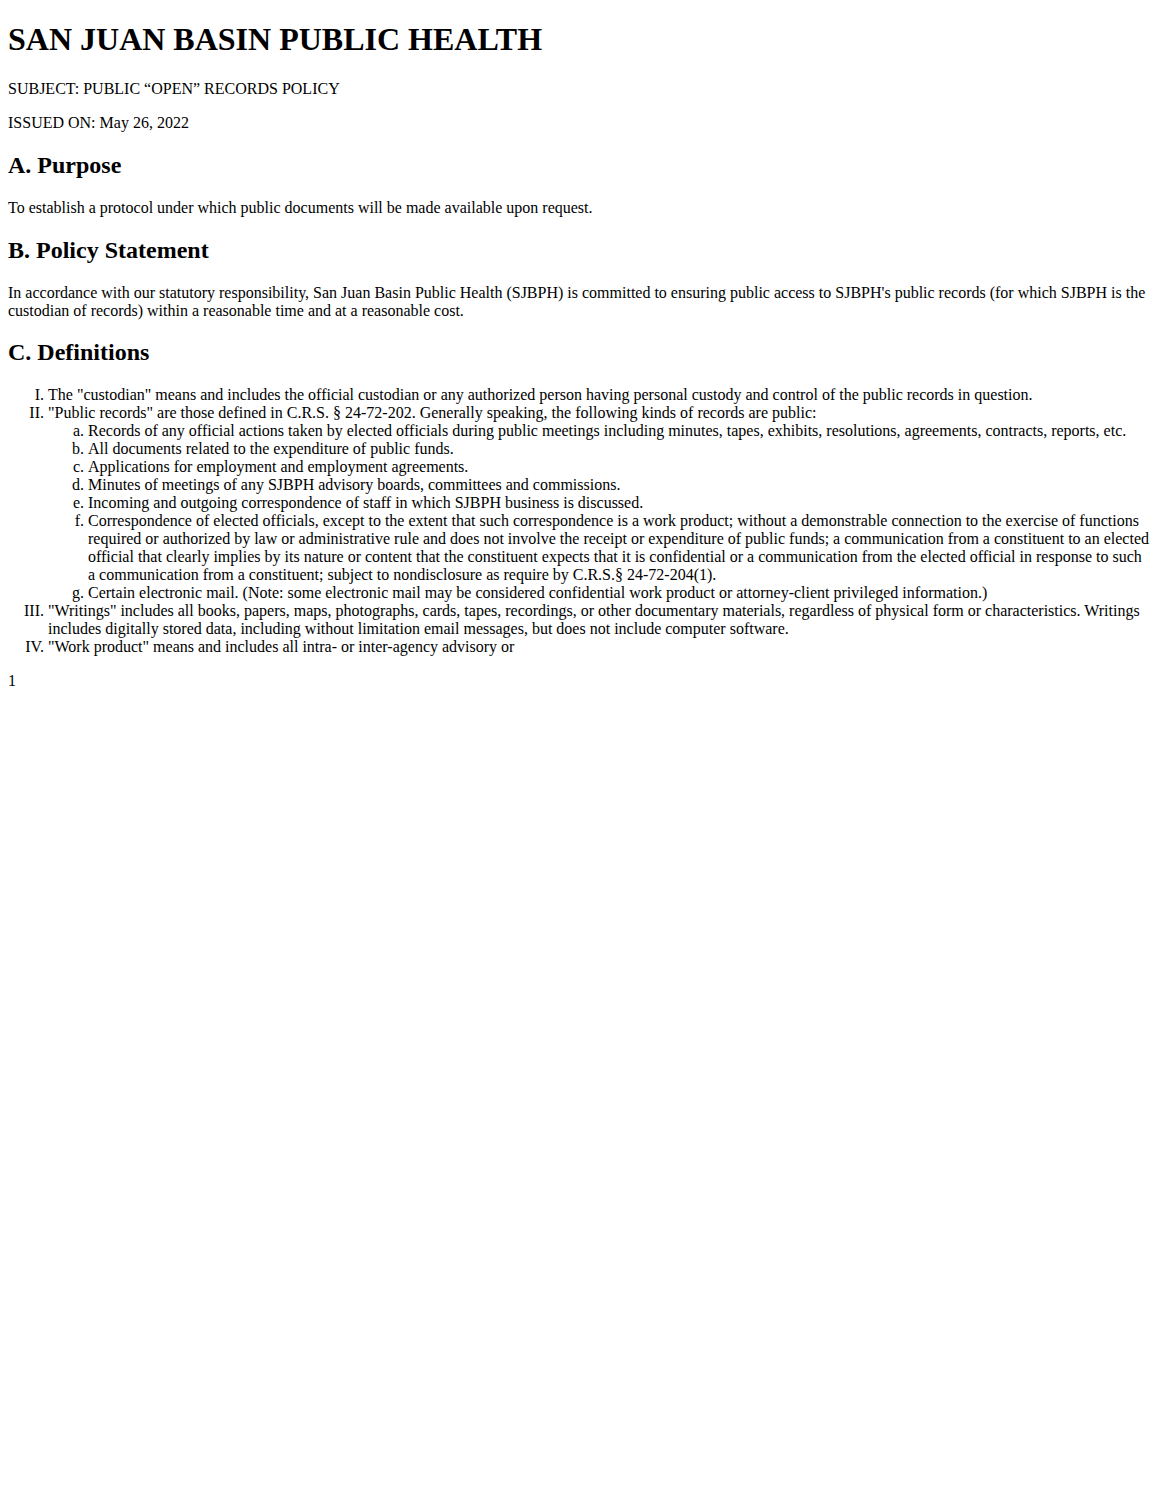SAN JUAN BASIN PUBLIC HEALTH
SUBJECT: PUBLIC “OPEN” RECORDS POLICY
ISSUED ON: May 26, 2022
A. Purpose
To establish a protocol under which public documents will be made available upon request.
B. Policy Statement
In accordance with our statutory responsibility, San Juan Basin Public Health (SJBPH) is committed to ensuring public access to SJBPH's public records (for which SJBPH is the custodian of records) within a reasonable time and at a reasonable cost.
C. Definitions
The "custodian" means and includes the official custodian or any authorized person having personal custody and control of the public records in question.
"Public records" are those defined in C.R.S. § 24-72-202. Generally speaking, the following kinds of records are public:
Records of any official actions taken by elected officials during public meetings including minutes, tapes, exhibits, resolutions, agreements, contracts, reports, etc.
All documents related to the expenditure of public funds.
Applications for employment and employment agreements.
Minutes of meetings of any SJBPH advisory boards, committees and commissions.
Incoming and outgoing correspondence of staff in which SJBPH business is discussed.
Correspondence of elected officials, except to the extent that such correspondence is a work product; without a demonstrable connection to the exercise of functions required or authorized by law or administrative rule and does not involve the receipt or expenditure of public funds; a communication from a constituent to an elected official that clearly implies by its nature or content that the constituent expects that it is confidential or a communication from the elected official in response to such a communication from a constituent; subject to nondisclosure as require by C.R.S.§ 24-72-204(1).
Certain electronic mail. (Note: some electronic mail may be considered confidential work product or attorney-client privileged information.)
"Writings" includes all books, papers, maps, photographs, cards, tapes, recordings, or other documentary materials, regardless of physical form or characteristics. Writings includes digitally stored data, including without limitation email messages, but does not include computer software.
"Work product" means and includes all intra- or inter-agency advisory or
1